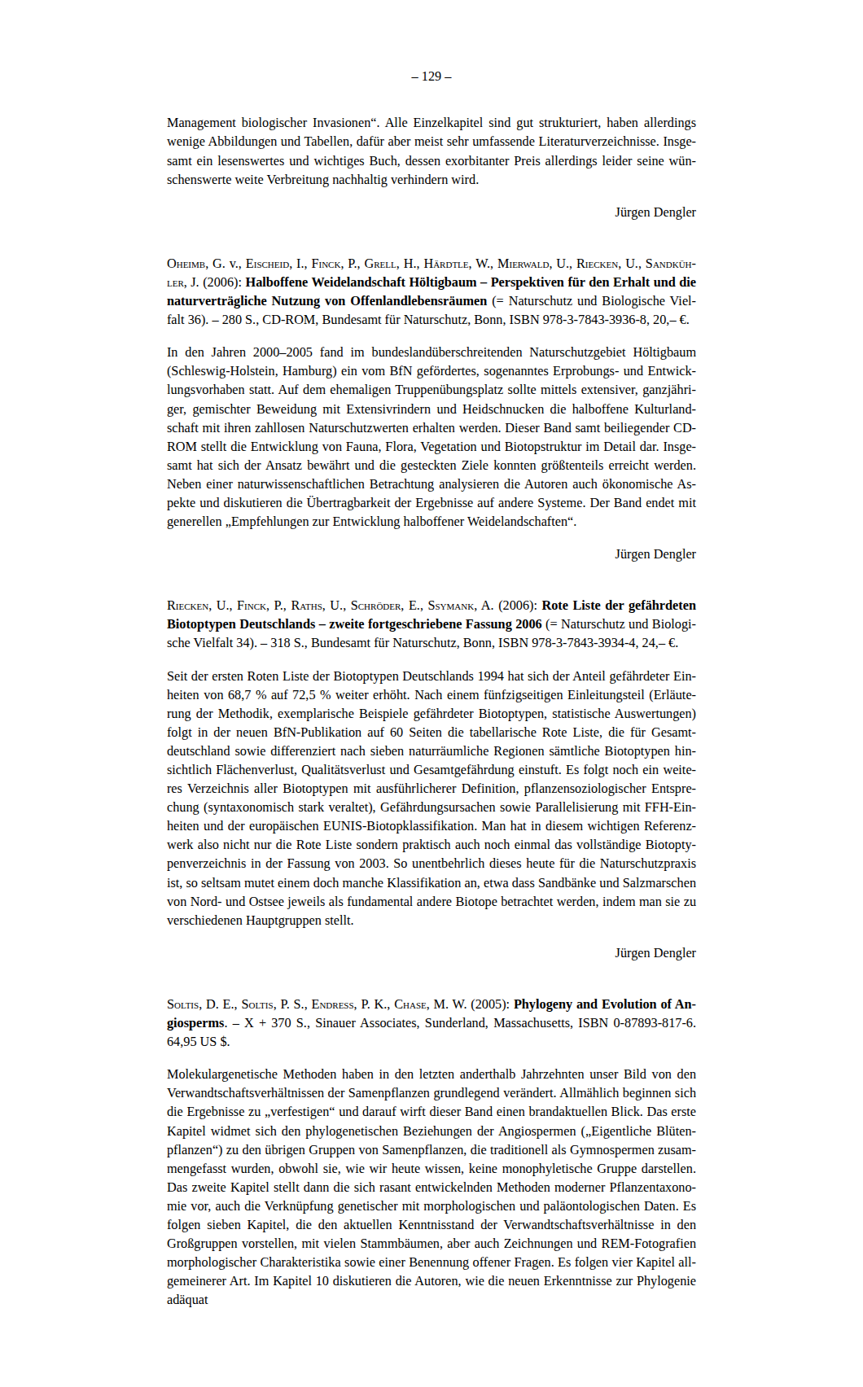– 129 –
Management biologischer Invasionen“. Alle Einzelkapitel sind gut strukturiert, haben allerdings wenige Abbildungen und Tabellen, dafür aber meist sehr umfassende Literaturverzeichnisse. Insgesamt ein lesenswertes und wichtiges Buch, dessen exorbitanter Preis allerdings leider seine wünschenswerte weite Verbreitung nachhaltig verhindern wird.
Jürgen Dengler
Oheimb, G. v., Eischeid, I., Finck, P., Grell, H., Härdtle, W., Mierwald, U., Riecken, U., Sandkühler, J. (2006): Halboffene Weidelandschaft Höltigbaum – Perspektiven für den Erhalt und die naturverträgliche Nutzung von Offenlandlebensräumen (= Naturschutz und Biologische Vielfalt 36). – 280 S., CD-ROM, Bundesamt für Naturschutz, Bonn, ISBN 978-3-7843-3936-8, 20,– €.
In den Jahren 2000–2005 fand im bundeslandüberschreitenden Naturschutzgebiet Höltigbaum (Schleswig-Holstein, Hamburg) ein vom BfN gefördertes, sogenanntes Erprobungs- und Entwicklungsvorhaben statt. Auf dem ehemaligen Truppenübungsplatz sollte mittels extensiver, ganzjähriger, gemischter Beweidung mit Extensivrindern und Heidschnucken die halboffene Kulturlandschaft mit ihren zahllosen Naturschutzwerten erhalten werden. Dieser Band samt beiliegender CD-ROM stellt die Entwicklung von Fauna, Flora, Vegetation und Biotopstruktur im Detail dar. Insgesamt hat sich der Ansatz bewährt und die gesteckten Ziele konnten größtenteils erreicht werden. Neben einer naturwissenschaftlichen Betrachtung analysieren die Autoren auch ökonomische Aspekte und diskutieren die Übertragbarkeit der Ergebnisse auf andere Systeme. Der Band endet mit generellen „Empfehlungen zur Entwicklung halboffener Weidelandschaften“.
Jürgen Dengler
Riecken, U., Finck, P., Raths, U., Schröder, E., Ssymank, A. (2006): Rote Liste der gefährdeten Biotoptypen Deutschlands – zweite fortgeschriebene Fassung 2006 (= Naturschutz und Biologische Vielfalt 34). – 318 S., Bundesamt für Naturschutz, Bonn, ISBN 978-3-7843-3934-4, 24,– €.
Seit der ersten Roten Liste der Biotoptypen Deutschlands 1994 hat sich der Anteil gefährdeter Einheiten von 68,7 % auf 72,5 % weiter erhöht. Nach einem fünfzigseitigen Einleitungsteil (Erläuterung der Methodik, exemplarische Beispiele gefährdeter Biotoptypen, statistische Auswertungen) folgt in der neuen BfN-Publikation auf 60 Seiten die tabellarische Rote Liste, die für Gesamtdeutschland sowie differenziert nach sieben naturräumliche Regionen sämtliche Biotoptypen hinsichtlich Flächenverlust, Qualitätsverlust und Gesamtgefährdung einstuft. Es folgt noch ein weiteres Verzeichnis aller Biotoptypen mit ausführlicherer Definition, pflanzensoziologischer Entsprechung (syntaxonomisch stark veraltet), Gefährdungsursachen sowie Parallelisierung mit FFH-Einheiten und der europäischen EUNIS-Biotopklassifikation. Man hat in diesem wichtigen Referenzwerk also nicht nur die Rote Liste sondern praktisch auch noch einmal das vollständige Biotoptypenverzeichnis in der Fassung von 2003. So unentbehrlich dieses heute für die Naturschutzpraxis ist, so seltsam mutet einem doch manche Klassifikation an, etwa dass Sandbänke und Salzmarschen von Nord- und Ostsee jeweils als fundamental andere Biotope betrachtet werden, indem man sie zu verschiedenen Hauptgruppen stellt.
Jürgen Dengler
Soltis, D. E., Soltis, P. S., Endress, P. K., Chase, M. W. (2005): Phylogeny and Evolution of Angiosperms. – X + 370 S., Sinauer Associates, Sunderland, Massachusetts, ISBN 0-87893-817-6. 64,95 US $.
Molekulargenetische Methoden haben in den letzten anderthalb Jahrzehnten unser Bild von den Verwandtschaftsverhältnissen der Samenpflanzen grundlegend verändert. Allmählich beginnen sich die Ergebnisse zu „verfestigen“ und darauf wirft dieser Band einen brandaktuellen Blick. Das erste Kapitel widmet sich den phylogenetischen Beziehungen der Angiospermen („Eigentliche Blütenpflanzen“) zu den übrigen Gruppen von Samenpflanzen, die traditionell als Gymnospermen zusammengefasst wurden, obwohl sie, wie wir heute wissen, keine monophyletische Gruppe darstellen. Das zweite Kapitel stellt dann die sich rasant entwickelnden Methoden moderner Pflanzentaxonomie vor, auch die Verknüpfung genetischer mit morphologischen und paläontologischen Daten. Es folgen sieben Kapitel, die den aktuellen Kenntnisstand der Verwandtschaftsverhältnisse in den Großgruppen vorstellen, mit vielen Stammbäumen, aber auch Zeichnungen und REM-Fotografien morphologischer Charakteristika sowie einer Benennung offener Fragen. Es folgen vier Kapitel allgemeinerer Art. Im Kapitel 10 diskutieren die Autoren, wie die neuen Erkenntnisse zur Phylogenie adäquat